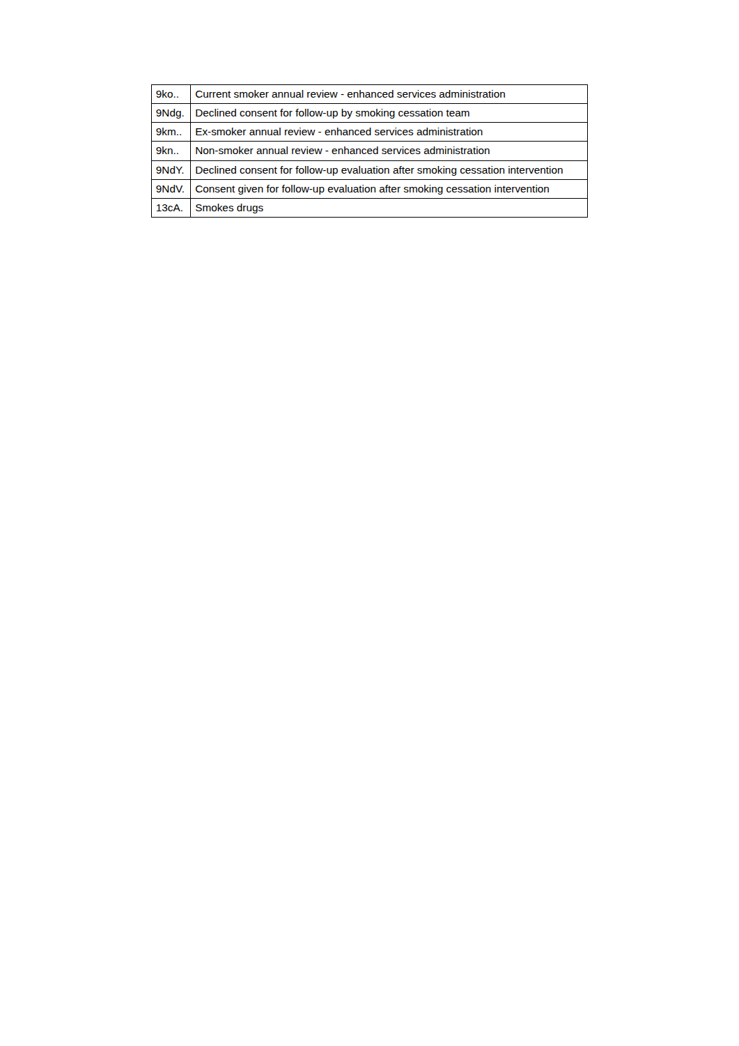| 9ko.. | Current smoker annual review - enhanced services administration |
| 9Ndg. | Declined consent for follow-up by smoking cessation team |
| 9km.. | Ex-smoker annual review - enhanced services administration |
| 9kn.. | Non-smoker annual review - enhanced services administration |
| 9NdY. | Declined consent for follow-up evaluation after smoking cessation intervention |
| 9NdV. | Consent given for follow-up evaluation after smoking cessation intervention |
| 13cA. | Smokes drugs |